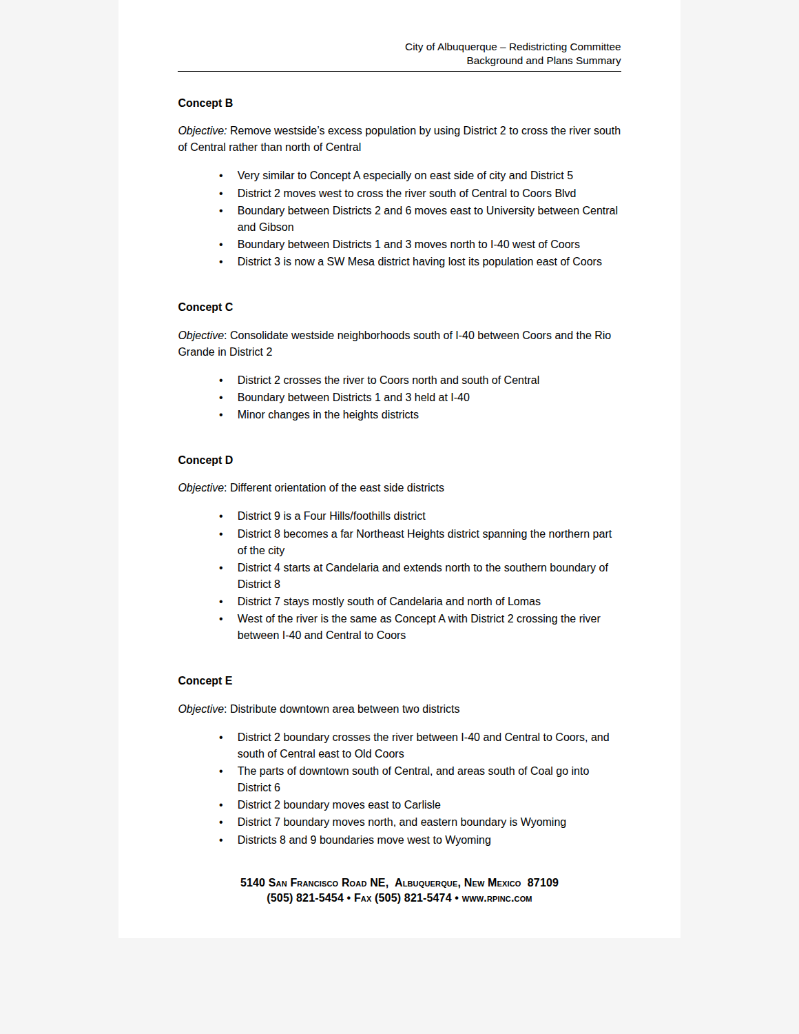City of Albuquerque – Redistricting Committee
Background and Plans Summary
Concept B
Objective: Remove westside’s excess population by using District 2 to cross the river south of Central rather than north of Central
Very similar to Concept A especially on east side of city and District 5
District 2 moves west to cross the river south of Central to Coors Blvd
Boundary between Districts 2 and 6 moves east to University between Central and Gibson
Boundary between Districts 1 and 3 moves north to I-40 west of Coors
District 3 is now a SW Mesa district having lost its population east of Coors
Concept C
Objective: Consolidate westside neighborhoods south of I-40 between Coors and the Rio Grande in District 2
District 2 crosses the river to Coors north and south of Central
Boundary between Districts 1 and 3 held at I-40
Minor changes in the heights districts
Concept D
Objective: Different orientation of the east side districts
District 9 is a Four Hills/foothills district
District 8 becomes a far Northeast Heights district spanning the northern part of the city
District 4 starts at Candelaria and extends north to the southern boundary of District 8
District 7 stays mostly south of Candelaria and north of Lomas
West of the river is the same as Concept A with District 2 crossing the river between I-40 and Central to Coors
Concept E
Objective: Distribute downtown area between two districts
District 2 boundary crosses the river between I-40 and Central to Coors, and south of Central east to Old Coors
The parts of downtown south of Central, and areas south of Coal go into District 6
District 2 boundary moves east to Carlisle
District 7 boundary moves north, and eastern boundary is Wyoming
Districts 8 and 9 boundaries move west to Wyoming
5140 San Francisco Road NE, Albuquerque, New Mexico 87109
(505) 821-5454 • Fax (505) 821-5474 • www.rpinc.com